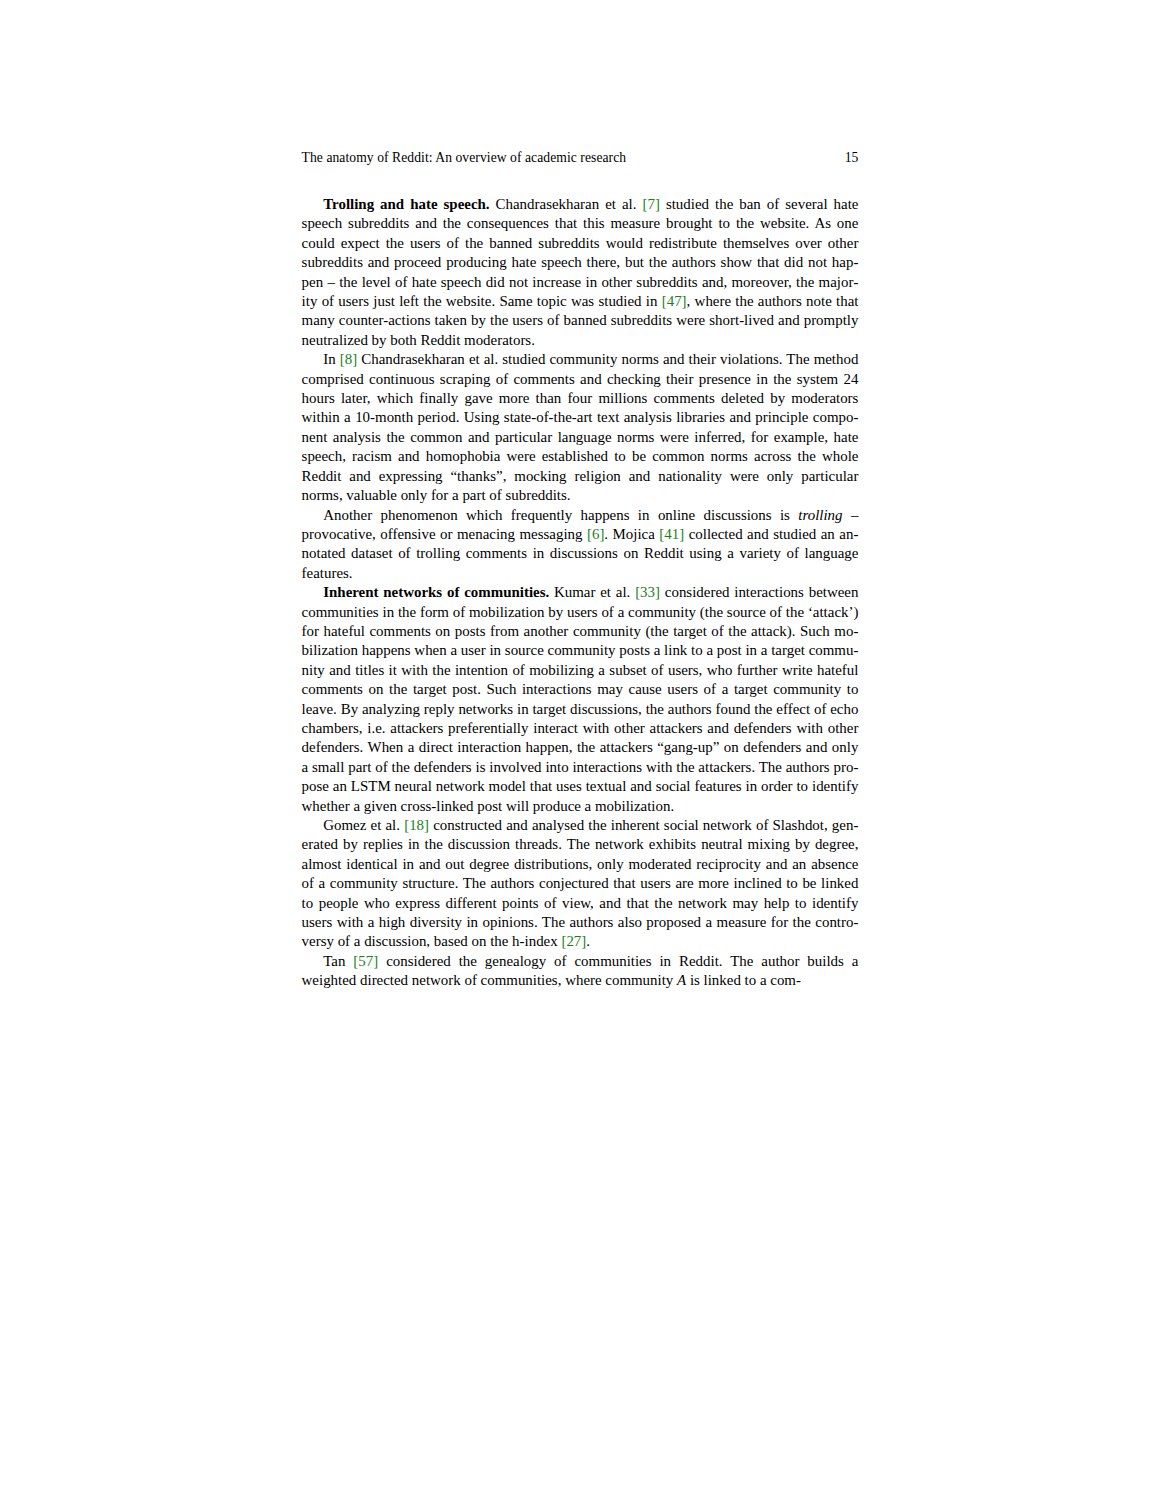The anatomy of Reddit: An overview of academic research 15
Trolling and hate speech. Chandrasekharan et al. [7] studied the ban of several hate speech subreddits and the consequences that this measure brought to the website. As one could expect the users of the banned subreddits would redistribute themselves over other subreddits and proceed producing hate speech there, but the authors show that did not happen – the level of hate speech did not increase in other subreddits and, moreover, the majority of users just left the website. Same topic was studied in [47], where the authors note that many counter-actions taken by the users of banned subreddits were short-lived and promptly neutralized by both Reddit moderators.
In [8] Chandrasekharan et al. studied community norms and their violations. The method comprised continuous scraping of comments and checking their presence in the system 24 hours later, which finally gave more than four millions comments deleted by moderators within a 10-month period. Using state-of-the-art text analysis libraries and principle component analysis the common and particular language norms were inferred, for example, hate speech, racism and homophobia were established to be common norms across the whole Reddit and expressing “thanks”, mocking religion and nationality were only particular norms, valuable only for a part of subreddits.
Another phenomenon which frequently happens in online discussions is trolling – provocative, offensive or menacing messaging [6]. Mojica [41] collected and studied an annotated dataset of trolling comments in discussions on Reddit using a variety of language features.
Inherent networks of communities. Kumar et al. [33] considered interactions between communities in the form of mobilization by users of a community (the source of the ‘attack’) for hateful comments on posts from another community (the target of the attack). Such mobilization happens when a user in source community posts a link to a post in a target community and titles it with the intention of mobilizing a subset of users, who further write hateful comments on the target post. Such interactions may cause users of a target community to leave. By analyzing reply networks in target discussions, the authors found the effect of echo chambers, i.e. attackers preferentially interact with other attackers and defenders with other defenders. When a direct interaction happen, the attackers “gang-up” on defenders and only a small part of the defenders is involved into interactions with the attackers. The authors propose an LSTM neural network model that uses textual and social features in order to identify whether a given cross-linked post will produce a mobilization.
Gomez et al. [18] constructed and analysed the inherent social network of Slashdot, generated by replies in the discussion threads. The network exhibits neutral mixing by degree, almost identical in and out degree distributions, only moderated reciprocity and an absence of a community structure. The authors conjectured that users are more inclined to be linked to people who express different points of view, and that the network may help to identify users with a high diversity in opinions. The authors also proposed a measure for the controversy of a discussion, based on the h-index [27].
Tan [57] considered the genealogy of communities in Reddit. The author builds a weighted directed network of communities, where community A is linked to a com-